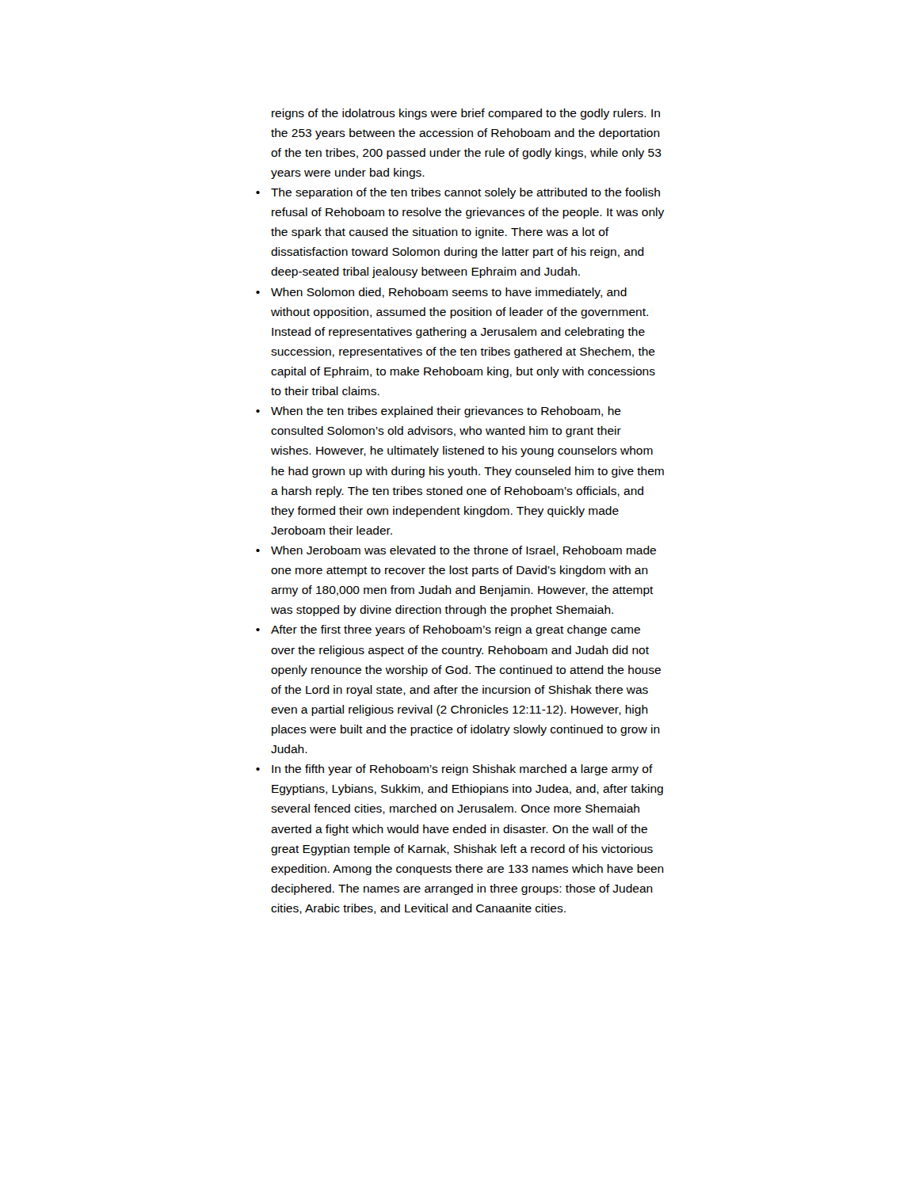reigns of the idolatrous kings were brief compared to the godly rulers. In the 253 years between the accession of Rehoboam and the deportation of the ten tribes, 200 passed under the rule of godly kings, while only 53 years were under bad kings.
The separation of the ten tribes cannot solely be attributed to the foolish refusal of Rehoboam to resolve the grievances of the people. It was only the spark that caused the situation to ignite. There was a lot of dissatisfaction toward Solomon during the latter part of his reign, and deep-seated tribal jealousy between Ephraim and Judah.
When Solomon died, Rehoboam seems to have immediately, and without opposition, assumed the position of leader of the government. Instead of representatives gathering a Jerusalem and celebrating the succession, representatives of the ten tribes gathered at Shechem, the capital of Ephraim, to make Rehoboam king, but only with concessions to their tribal claims.
When the ten tribes explained their grievances to Rehoboam, he consulted Solomon’s old advisors, who wanted him to grant their wishes. However, he ultimately listened to his young counselors whom he had grown up with during his youth. They counseled him to give them a harsh reply. The ten tribes stoned one of Rehoboam’s officials, and they formed their own independent kingdom. They quickly made Jeroboam their leader.
When Jeroboam was elevated to the throne of Israel, Rehoboam made one more attempt to recover the lost parts of David’s kingdom with an army of 180,000 men from Judah and Benjamin. However, the attempt was stopped by divine direction through the prophet Shemaiah.
After the first three years of Rehoboam’s reign a great change came over the religious aspect of the country. Rehoboam and Judah did not openly renounce the worship of God. The continued to attend the house of the Lord in royal state, and after the incursion of Shishak there was even a partial religious revival (2 Chronicles 12:11-12). However, high places were built and the practice of idolatry slowly continued to grow in Judah.
In the fifth year of Rehoboam’s reign Shishak marched a large army of Egyptians, Lybians, Sukkim, and Ethiopians into Judea, and, after taking several fenced cities, marched on Jerusalem. Once more Shemaiah averted a fight which would have ended in disaster. On the wall of the great Egyptian temple of Karnak, Shishak left a record of his victorious expedition. Among the conquests there are 133 names which have been deciphered. The names are arranged in three groups: those of Judean cities, Arabic tribes, and Levitical and Canaanite cities.